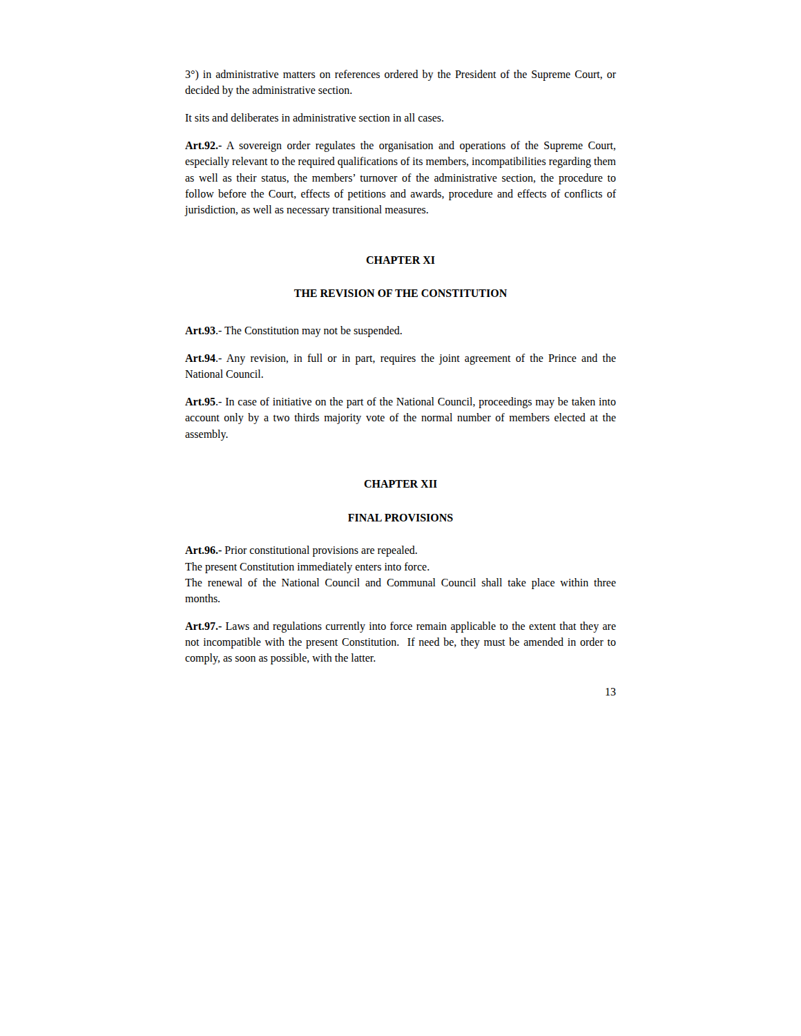3°) in administrative matters on references ordered by the President of the Supreme Court, or decided by the administrative section.
It sits and deliberates in administrative section in all cases.
Art.92.- A sovereign order regulates the organisation and operations of the Supreme Court, especially relevant to the required qualifications of its members, incompatibilities regarding them as well as their status, the members’ turnover of the administrative section, the procedure to follow before the Court, effects of petitions and awards, procedure and effects of conflicts of jurisdiction, as well as necessary transitional measures.
CHAPTER XI
THE REVISION OF THE CONSTITUTION
Art.93.- The Constitution may not be suspended.
Art.94.- Any revision, in full or in part, requires the joint agreement of the Prince and the National Council.
Art.95.- In case of initiative on the part of the National Council, proceedings may be taken into account only by a two thirds majority vote of the normal number of members elected at the assembly.
CHAPTER XII
FINAL PROVISIONS
Art.96.- Prior constitutional provisions are repealed.
The present Constitution immediately enters into force.
The renewal of the National Council and Communal Council shall take place within three months.
Art.97.- Laws and regulations currently into force remain applicable to the extent that they are not incompatible with the present Constitution. If need be, they must be amended in order to comply, as soon as possible, with the latter.
13